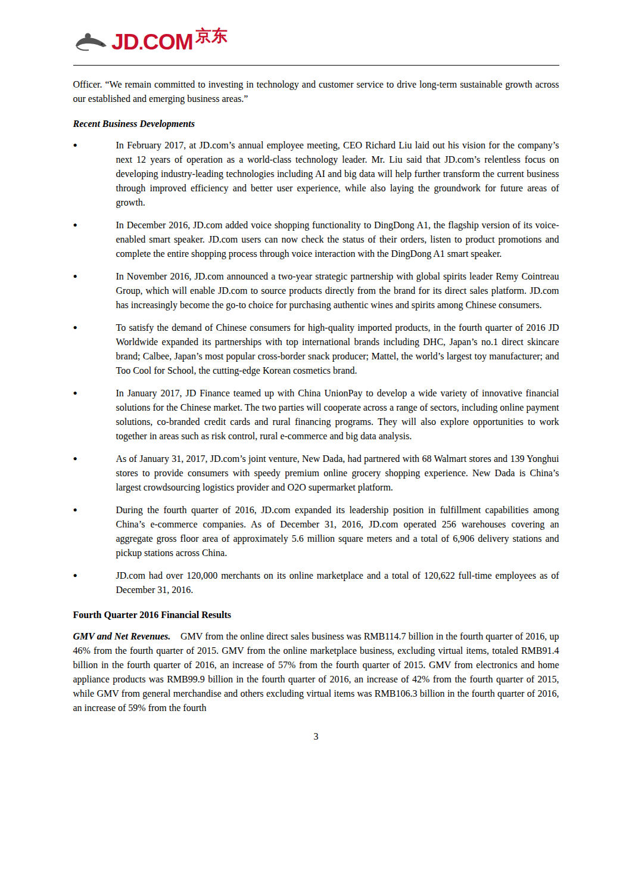JD. COM 京东
Officer. “We remain committed to investing in technology and customer service to drive long-term sustainable growth across our established and emerging business areas.”
Recent Business Developments
In February 2017, at JD.com’s annual employee meeting, CEO Richard Liu laid out his vision for the company’s next 12 years of operation as a world-class technology leader. Mr. Liu said that JD.com’s relentless focus on developing industry-leading technologies including AI and big data will help further transform the current business through improved efficiency and better user experience, while also laying the groundwork for future areas of growth.
In December 2016, JD.com added voice shopping functionality to DingDong A1, the flagship version of its voice-enabled smart speaker. JD.com users can now check the status of their orders, listen to product promotions and complete the entire shopping process through voice interaction with the DingDong A1 smart speaker.
In November 2016, JD.com announced a two-year strategic partnership with global spirits leader Remy Cointreau Group, which will enable JD.com to source products directly from the brand for its direct sales platform. JD.com has increasingly become the go-to choice for purchasing authentic wines and spirits among Chinese consumers.
To satisfy the demand of Chinese consumers for high-quality imported products, in the fourth quarter of 2016 JD Worldwide expanded its partnerships with top international brands including DHC, Japan’s no.1 direct skincare brand; Calbee, Japan’s most popular cross-border snack producer; Mattel, the world’s largest toy manufacturer; and Too Cool for School, the cutting-edge Korean cosmetics brand.
In January 2017, JD Finance teamed up with China UnionPay to develop a wide variety of innovative financial solutions for the Chinese market. The two parties will cooperate across a range of sectors, including online payment solutions, co-branded credit cards and rural financing programs. They will also explore opportunities to work together in areas such as risk control, rural e-commerce and big data analysis.
As of January 31, 2017, JD.com’s joint venture, New Dada, had partnered with 68 Walmart stores and 139 Yonghui stores to provide consumers with speedy premium online grocery shopping experience. New Dada is China’s largest crowdsourcing logistics provider and O2O supermarket platform.
During the fourth quarter of 2016, JD.com expanded its leadership position in fulfillment capabilities among China’s e-commerce companies. As of December 31, 2016, JD.com operated 256 warehouses covering an aggregate gross floor area of approximately 5.6 million square meters and a total of 6,906 delivery stations and pickup stations across China.
JD.com had over 120,000 merchants on its online marketplace and a total of 120,622 full-time employees as of December 31, 2016.
Fourth Quarter 2016 Financial Results
GMV and Net Revenues. GMV from the online direct sales business was RMB114.7 billion in the fourth quarter of 2016, up 46% from the fourth quarter of 2015. GMV from the online marketplace business, excluding virtual items, totaled RMB91.4 billion in the fourth quarter of 2016, an increase of 57% from the fourth quarter of 2015. GMV from electronics and home appliance products was RMB99.9 billion in the fourth quarter of 2016, an increase of 42% from the fourth quarter of 2015, while GMV from general merchandise and others excluding virtual items was RMB106.3 billion in the fourth quarter of 2016, an increase of 59% from the fourth
3